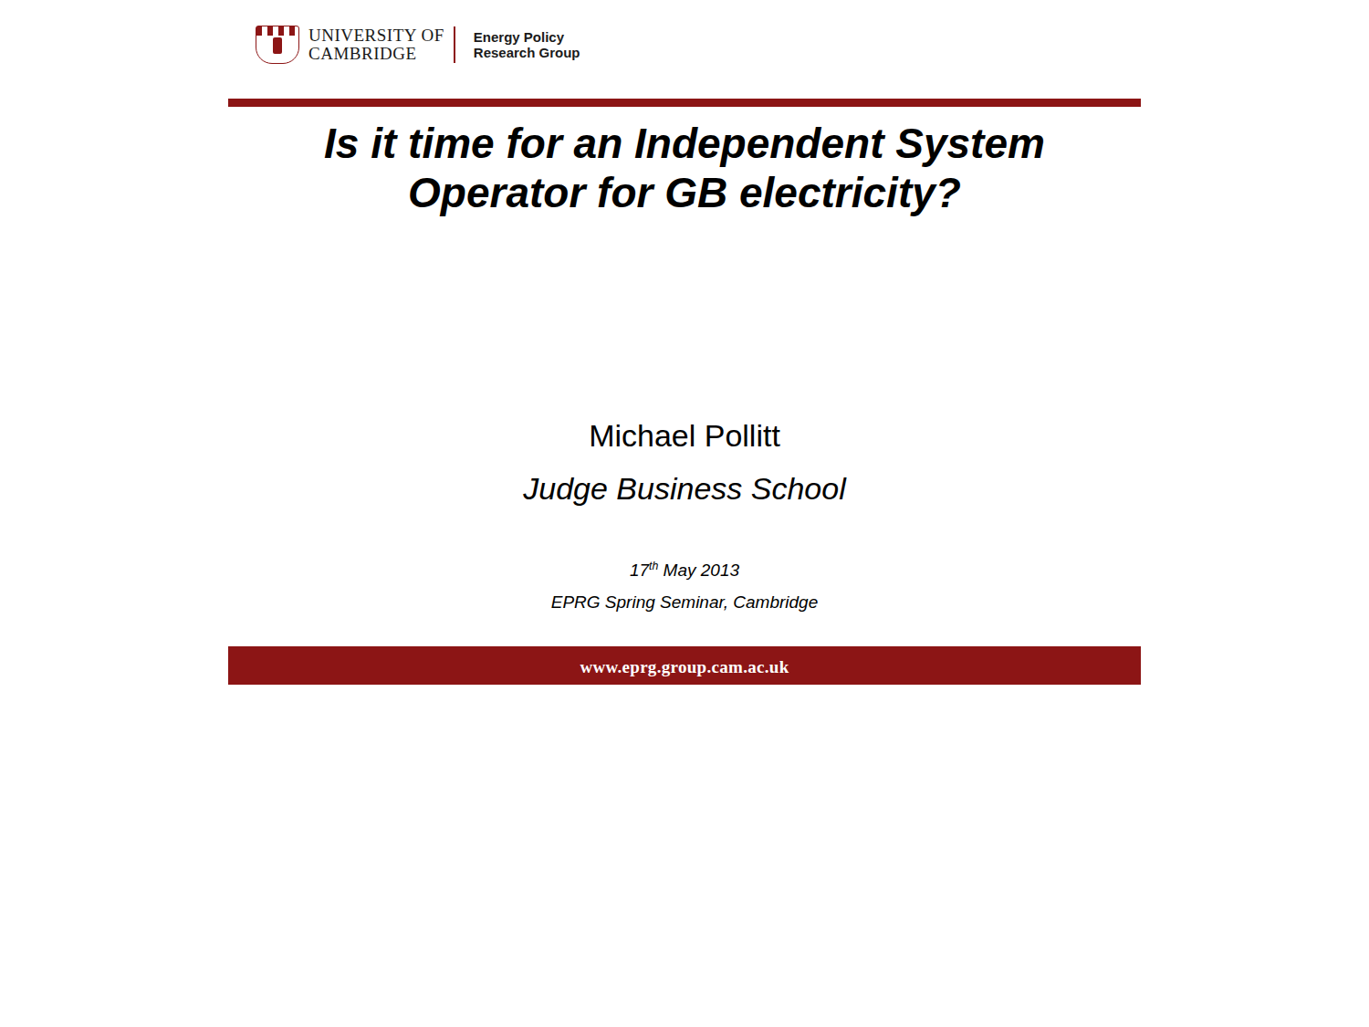UNIVERSITY OF
CAMBRIDGE
Energy Policy
Research Group
Is it time for an Independent System Operator for GB electricity?
Michael Pollitt
Judge Business School
17th May 2013
EPRG Spring Seminar, Cambridge
www.eprg.group.cam.ac.uk